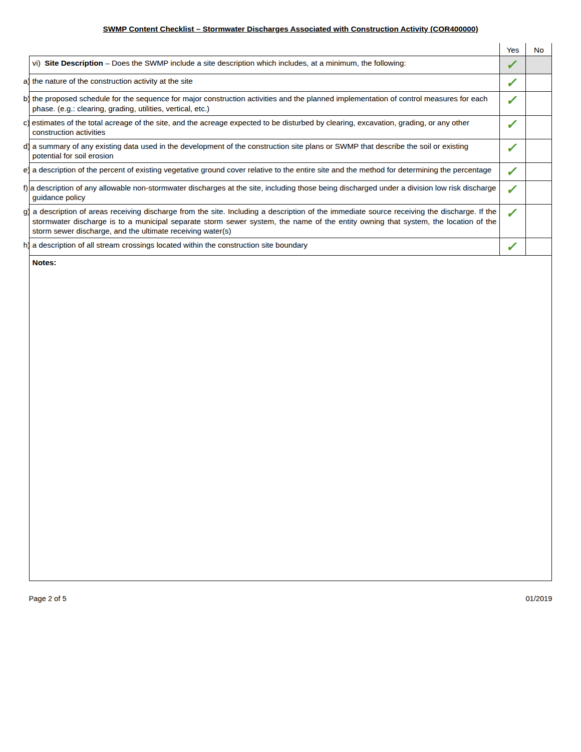SWMP Content Checklist – Stormwater Discharges Associated with Construction Activity (COR400000)
| | Yes | No |
| --- | --- | --- |
| vi) Site Description – Does the SWMP include a site description which includes, at a minimum, the following: | ✓ | |
| a) the nature of the construction activity at the site | ✓ | |
| b) the proposed schedule for the sequence for major construction activities and the planned implementation of control measures for each phase. (e.g.: clearing, grading, utilities, vertical, etc.) | ✓ | |
| c) estimates of the total acreage of the site, and the acreage expected to be disturbed by clearing, excavation, grading, or any other construction activities | ✓ | |
| d) a summary of any existing data used in the development of the construction site plans or SWMP that describe the soil or existing potential for soil erosion | ✓ | |
| e) a description of the percent of existing vegetative ground cover relative to the entire site and the method for determining the percentage | ✓ | |
| f) a description of any allowable non-stormwater discharges at the site, including those being discharged under a division low risk discharge guidance policy | ✓ | |
| g) a description of areas receiving discharge from the site. Including a description of the immediate source receiving the discharge. If the stormwater discharge is to a municipal separate storm sewer system, the name of the entity owning that system, the location of the storm sewer discharge, and the ultimate receiving water(s) | ✓ | |
| h) a description of all stream crossings located within the construction site boundary | ✓ | |
| Notes: |
Page 2 of 5 01/2019